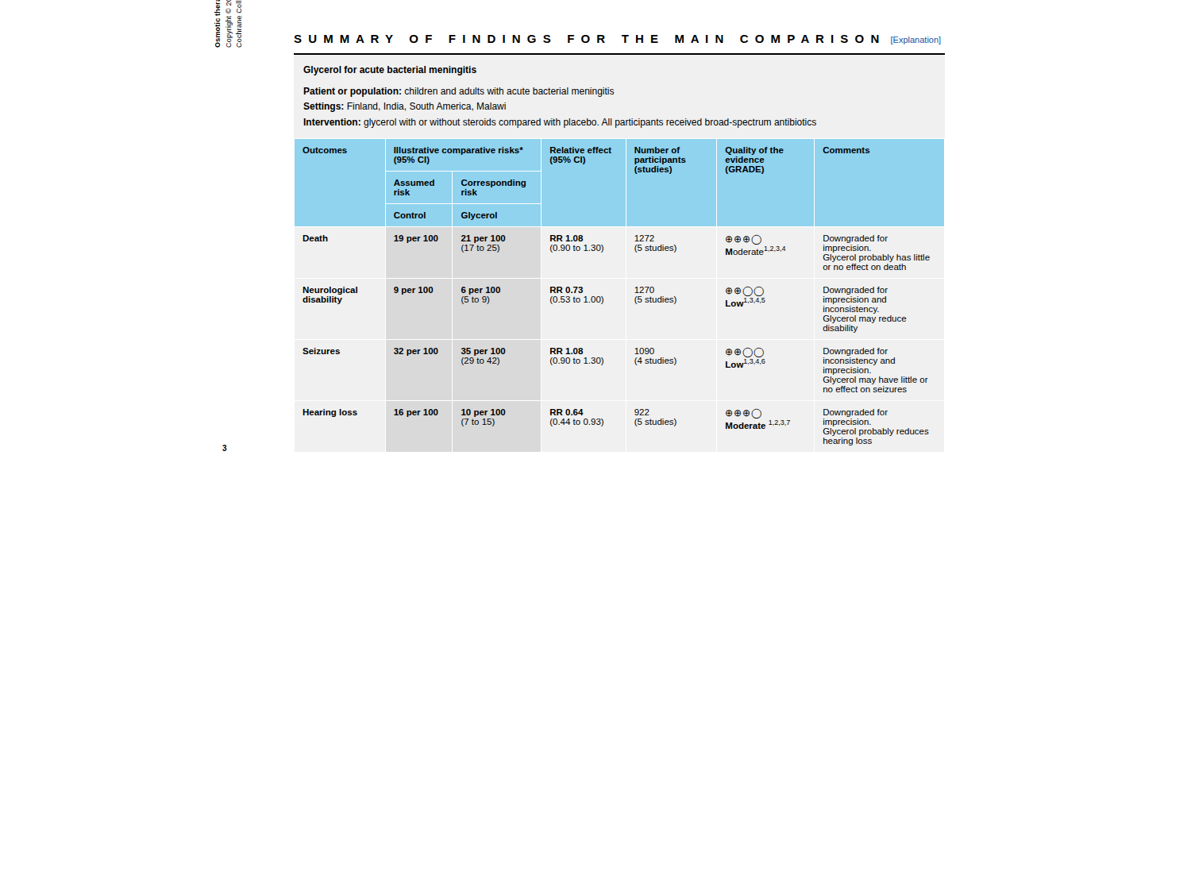Osmotic therapies added to antibiotics for acute bacterial meningitis (Review)
Copyright © 2018 The Authors. Cochrane Database of Systematic Reviews published by John Wiley & Sons, Ltd. on behalf of The
Cochrane Collaboration.
3
S U M M A R Y O F F I N D I N G S F O R T H E M A I N C O M P A R I S O N [Explanation]
Glycerol for acute bacterial meningitis
Patient or population: children and adults with acute bacterial meningitis
Settings: Finland, India, South America, Malawi
Intervention: glycerol with or without steroids compared with placebo. All participants received broad-spectrum antibiotics
| Outcomes | Illustrative comparative risks* (95% CI) | Relative effect (95% CI) | Number of participants (studies) | Quality of the evidence (GRADE) | Comments |
| --- | --- | --- | --- | --- | --- |
| Assumed risk | Corresponding risk |
| Control | Glycerol |
| Death | 19 per 100 | 21 per 100 (17 to 25) | RR 1.08 (0.90 to 1.30) | 1272 (5 studies) | ⊕⊕⊕◯ M oderate 1,2,3,4 | Downgraded for imprecision. Glycerol probably has little or no effect on death |
| Neurological disability | 9 per 100 | 6 per 100 (5 to 9) | RR 0.73 (0.53 to 1.00) | 1270 (5 studies) | ⊕⊕◯◯ Low 1,3,4,5 | Downgraded for imprecision and inconsistency. Glycerol may reduce disability |
| Seizures | 32 per 100 | 35 per 100 (29 to 42) | RR 1.08 (0.90 to 1.30) | 1090 (4 studies) | ⊕⊕◯◯ Low 1,3,4,6 | Downgraded for inconsistency and imprecision. Glycerol may have little or no effect on seizures |
| Hearing loss | 16 per 100 | 10 per 100 (7 to 15) | RR 0.64 (0.44 to 0.93) | 922 (5 studies) | ⊕⊕⊕◯ Moderate 1,2,3,7 | Downgraded for imprecision. Glycerol probably reduces hearing loss |